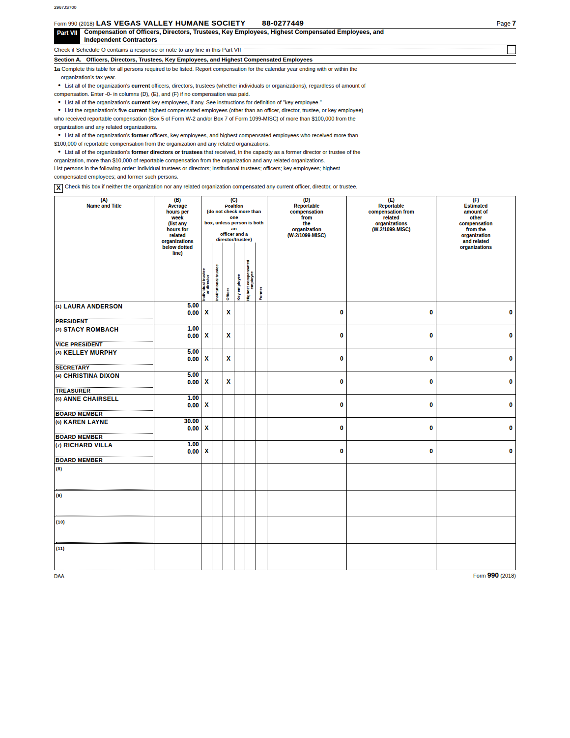2967JS700
Form 990 (2018) LAS VEGAS VALLEY HUMANE SOCIETY 88-0277449
Page 7
Part VII
Compensation of Officers, Directors, Trustees, Key Employees, Highest Compensated Employees, and
Independent Contractors
Check if Schedule O contains a response or note to any line in this Part VII
Section A. Officers, Directors, Trustees, Key Employees, and Highest Compensated Employees
1a Complete this table for all persons required to be listed. Report compensation for the calendar year ending with or within the
organization's tax year.
List all of the organization's current officers, directors, trustees (whether individuals or organizations), regardless of amount of
compensation. Enter -0- in columns (D), (E), and (F) if no compensation was paid.
List all of the organization's current key employees, if any. See instructions for definition of "key employee."
List the organization's five current highest compensated employees (other than an officer, director, trustee, or key employee)
who received reportable compensation (Box 5 of Form W-2 and/or Box 7 of Form 1099-MISC) of more than $100,000 from the
organization and any related organizations.
List all of the organization's former officers, key employees, and highest compensated employees who received more than
$100,000 of reportable compensation from the organization and any related organizations.
List all of the organization's former directors or trustees that received, in the capacity as a former director or trustee of the
organization, more than $10,000 of reportable compensation from the organization and any related organizations.
List persons in the following order: individual trustees or directors; institutional trustees; officers; key employees; highest
compensated employees; and former such persons.
XCheck this box if neither the organization nor any related organization compensated any current officer, director, or trustee.
| (A) Name and Title | (B) Average hours per week (list any hours for related organizations below dotted line) | (C) Position (do not check more than one box, unless person is both an officer and a director/trustee) Individual trustee or director Institutional trustee Officer Key employee Highest compensated employee Former | (D) Reportable compensation from the organization (W-2/1099-MISC) | (E) Reportable compensation from related organizations (W-2/1099-MISC) | (F) Estimated amount of other compensation from the organization and related organizations |
| --- | --- | --- | --- | --- | --- |
| (1) LAURA ANDERSON PRESIDENT | 5.00 0.00 | X X | 0 | 0 | 0 |
| (2) STACY ROMBACH VICE PRESIDENT | 1.00 0.00 | X X | 0 | 0 | 0 |
| (3) KELLEY MURPHY SECRETARY | 5.00 0.00 | X X | 0 | 0 | 0 |
| (4) CHRISTINA DIXON TREASURER | 5.00 0.00 | X X | 0 | 0 | 0 |
| (5) ANNE CHAIRSELL BOARD MEMBER | 1.00 0.00 | X | 0 | 0 | 0 |
| (6) KAREN LAYNE BOARD MEMBER | 30.00 0.00 | X | 0 | 0 | 0 |
| (7) RICHARD VILLA BOARD MEMBER | 1.00 0.00 | X | 0 | 0 | 0 |
| (8) | | | | | |
| (9) | | | | | |
| (10) | | | | | |
| (11) | | | | | |
DAA
Form 990 (2018)